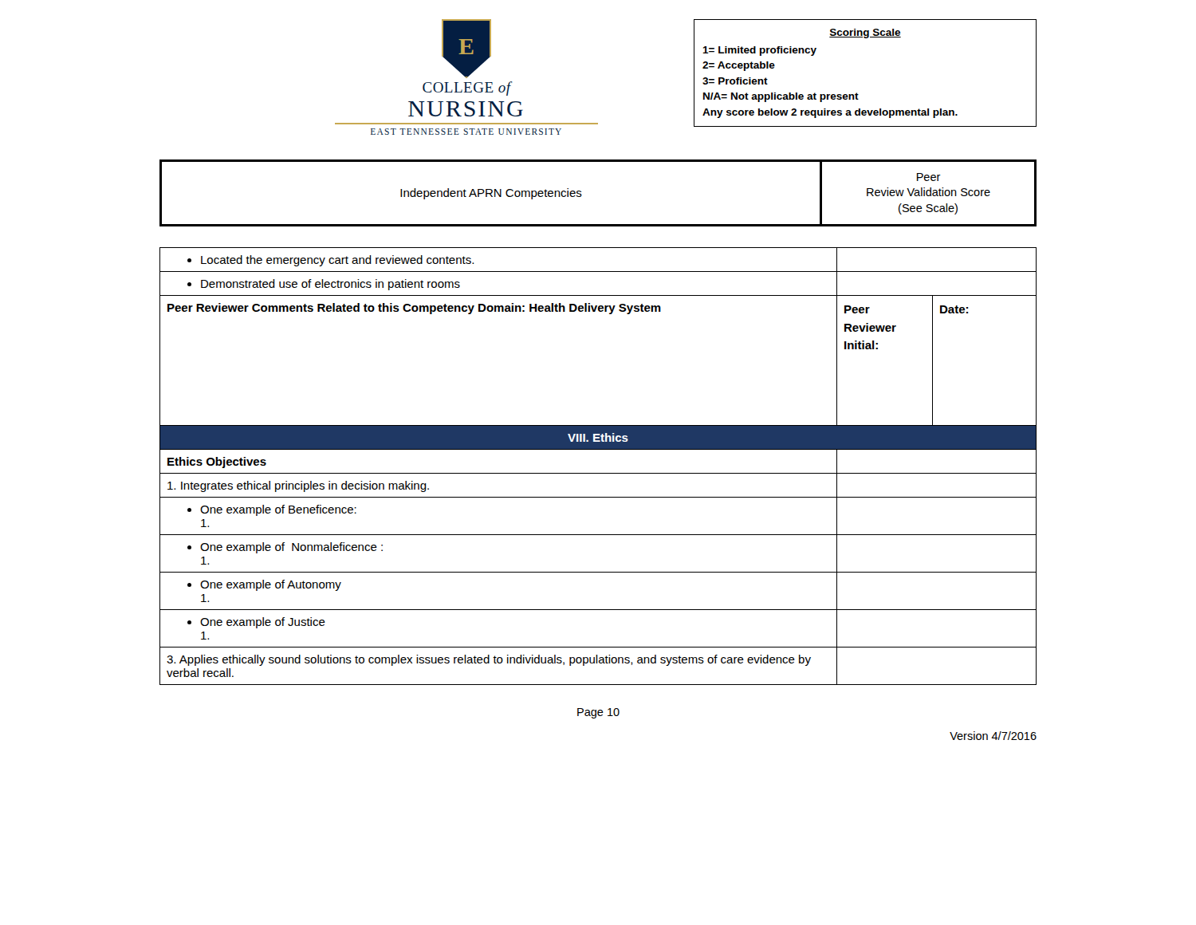E
COLLEGE of
NURSING
EAST TENNESSEE STATE UNIVERSITY
Scoring Scale
1= Limited proficiency
2= Acceptable
3= Proficient
N/A= Not applicable at present
Any score below 2 requires a developmental plan.
Independent APRN Competencies
Peer
Review Validation Score
(See Scale)
| Located the emergency cart and reviewed contents. | |
| Demonstrated use of electronics in patient rooms | |
| Peer Reviewer Comments Related to this Competency Domain: Health Delivery System | Peer Reviewer Initial: | Date: |
| VIII. Ethics |
| Ethics Objectives | |
| 1. Integrates ethical principles in decision making. | |
| One example of Beneficence: 1. | |
| One example of Nonmaleficence : 1. | |
| One example of Autonomy 1. | |
| One example of Justice 1. | |
| 3. Applies ethically sound solutions to complex issues related to individuals, populations, and systems of care evidence by verbal recall. | |
Page 10
Version 4/7/2016